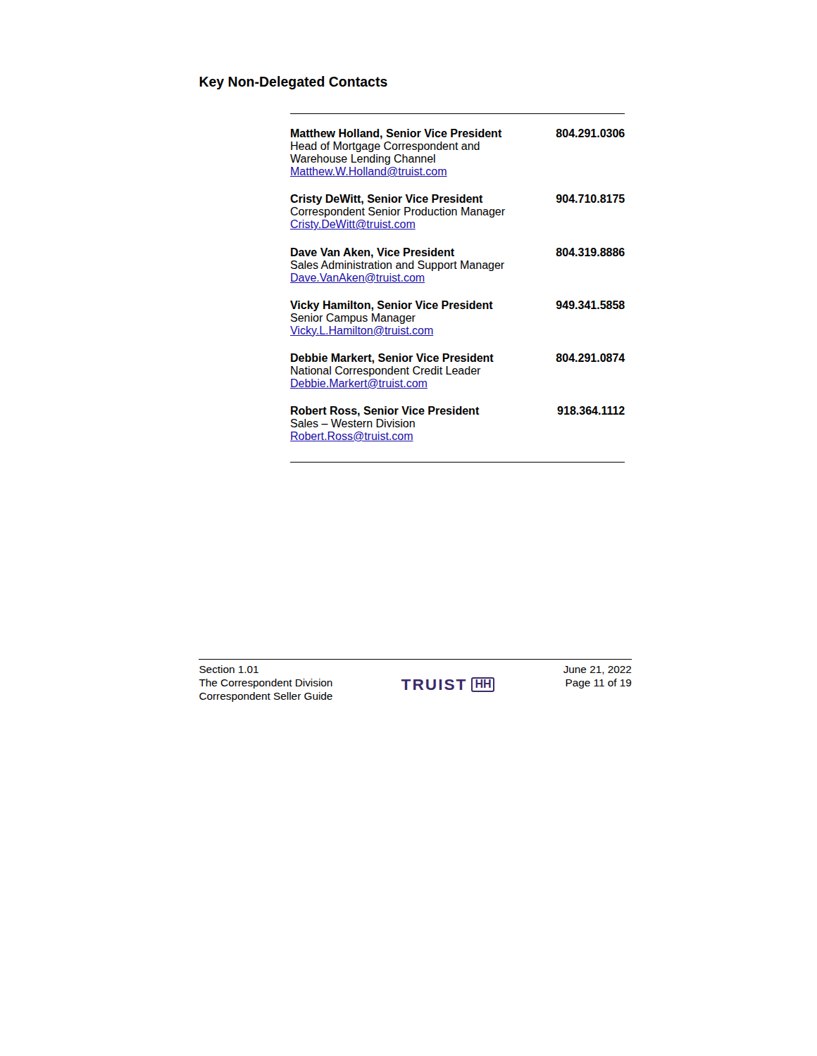Key Non-Delegated Contacts
| Matthew Holland, Senior Vice President Head of Mortgage Correspondent and Warehouse Lending Channel Matthew.W.Holland@truist.com | 804.291.0306 |
| Cristy DeWitt, Senior Vice President Correspondent Senior Production Manager Cristy.DeWitt@truist.com | 904.710.8175 |
| Dave Van Aken, Vice President Sales Administration and Support Manager Dave.VanAken@truist.com | 804.319.8886 |
| Vicky Hamilton, Senior Vice President Senior Campus Manager Vicky.L.Hamilton@truist.com | 949.341.5858 |
| Debbie Markert, Senior Vice President National Correspondent Credit Leader Debbie.Markert@truist.com | 804.291.0874 |
| Robert Ross, Senior Vice President Sales – Western Division Robert.Ross@truist.com | 918.364.1112 |
Section 1.01
The Correspondent Division
Correspondent Seller Guide
TRUIST HH
June 21, 2022
Page 11 of 19